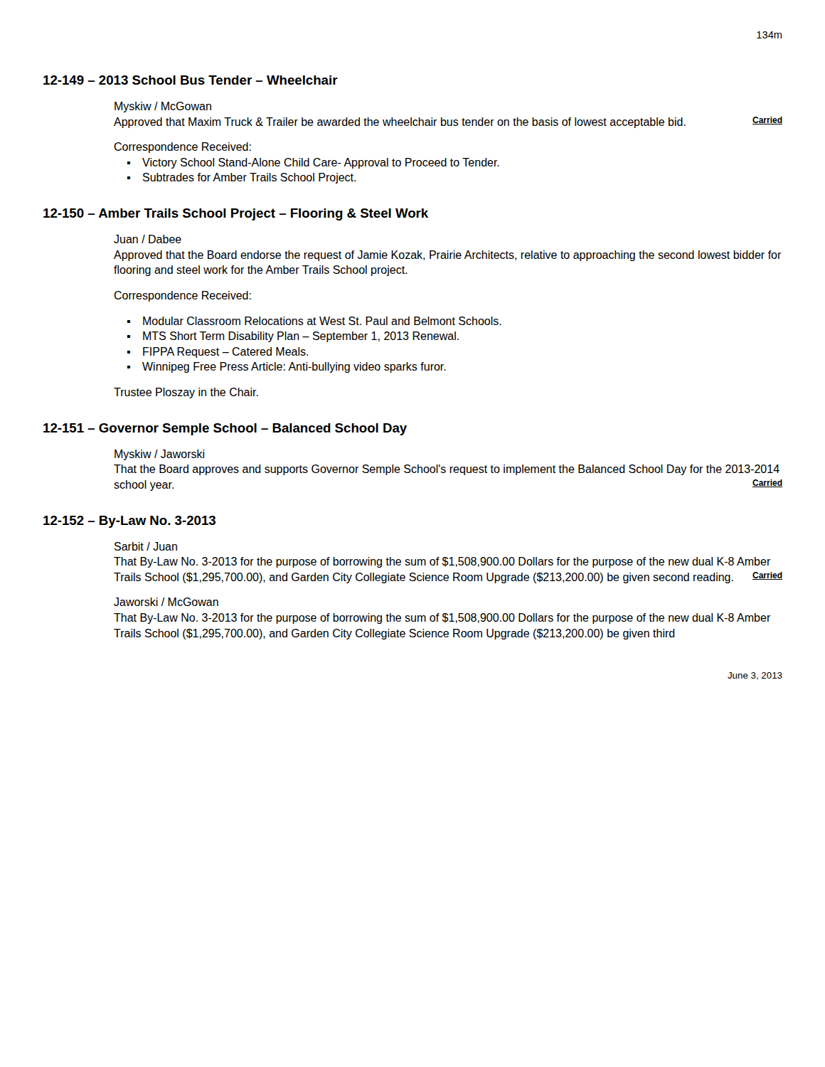134m
12-149 – 2013 School Bus Tender – Wheelchair
Myskiw / McGowan
Approved that Maxim Truck & Trailer be awarded the wheelchair bus tender on the basis of lowest acceptable bid. Carried
Correspondence Received:
Victory School Stand-Alone Child Care- Approval to Proceed to Tender.
Subtrades for Amber Trails School Project.
12-150 – Amber Trails School Project – Flooring & Steel Work
Juan / Dabee
Approved that the Board endorse the request of Jamie Kozak, Prairie Architects, relative to approaching the second lowest bidder for flooring and steel work for the Amber Trails School project.
Correspondence Received:
Modular Classroom Relocations at West St. Paul and Belmont Schools.
MTS Short Term Disability Plan – September 1, 2013 Renewal.
FIPPA Request – Catered Meals.
Winnipeg Free Press Article: Anti-bullying video sparks furor.
Trustee Ploszay in the Chair.
12-151 – Governor Semple School – Balanced School Day
Myskiw / Jaworski
That the Board approves and supports Governor Semple School's request to implement the Balanced School Day for the 2013-2014 school year. Carried
12-152 – By-Law No. 3-2013
Sarbit / Juan
That By-Law No. 3-2013 for the purpose of borrowing the sum of $1,508,900.00 Dollars for the purpose of the new dual K-8 Amber Trails School ($1,295,700.00), and Garden City Collegiate Science Room Upgrade ($213,200.00) be given second reading. Carried
Jaworski / McGowan
That By-Law No. 3-2013 for the purpose of borrowing the sum of $1,508,900.00 Dollars for the purpose of the new dual K-8 Amber Trails School ($1,295,700.00), and Garden City Collegiate Science Room Upgrade ($213,200.00) be given third
June 3, 2013